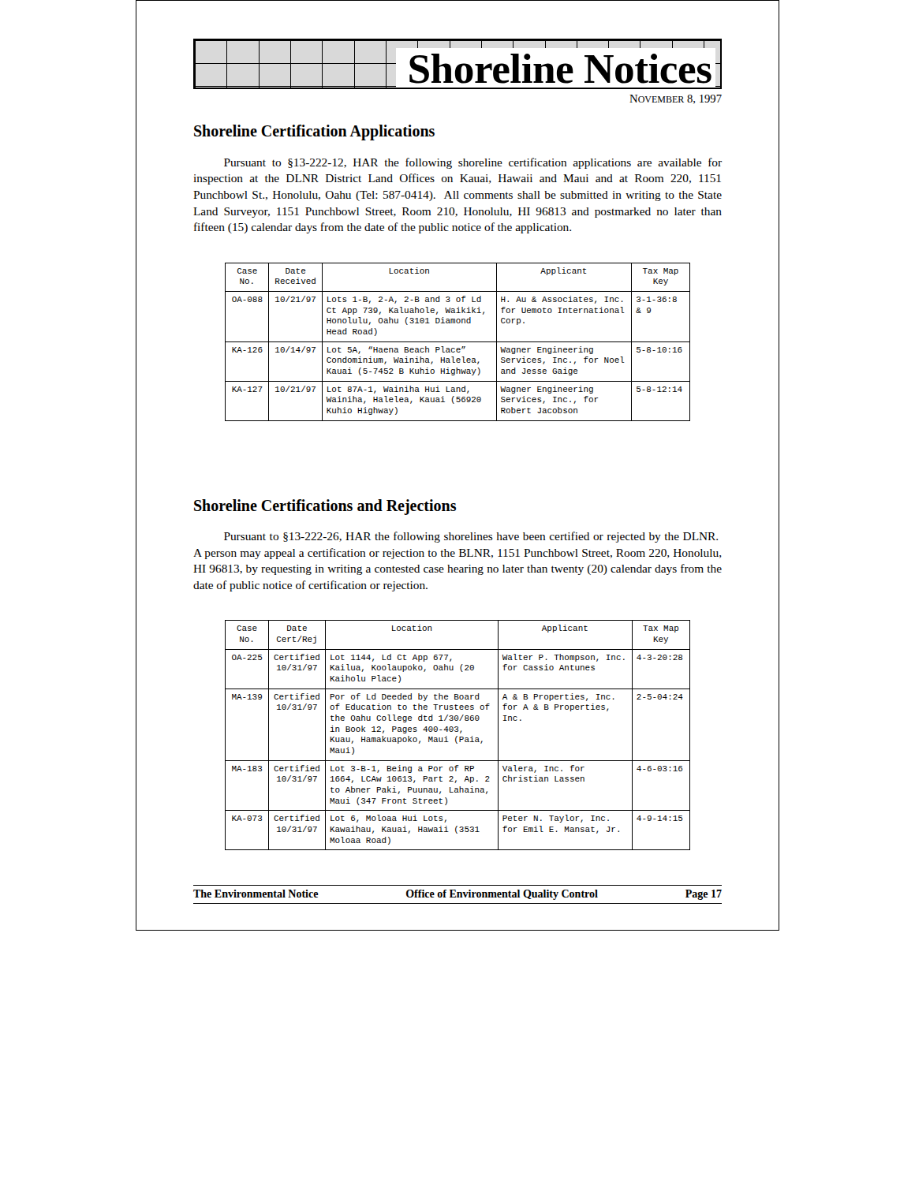Shoreline Notices
NOVEMBER 8, 1997
Shoreline Certification Applications
Pursuant to §13-222-12, HAR the following shoreline certification applications are available for inspection at the DLNR District Land Offices on Kauai, Hawaii and Maui and at Room 220, 1151 Punchbowl St., Honolulu, Oahu (Tel: 587-0414). All comments shall be submitted in writing to the State Land Surveyor, 1151 Punchbowl Street, Room 210, Honolulu, HI 96813 and postmarked no later than fifteen (15) calendar days from the date of the public notice of the application.
| Case No. | Date Received | Location | Applicant | Tax Map Key |
| --- | --- | --- | --- | --- |
| OA-088 | 10/21/97 | Lots 1-B, 2-A, 2-B and 3 of Ld Ct App 739, Kaluahole, Waikiki, Honolulu, Oahu (3101 Diamond Head Road) | H. Au & Associates, Inc. for Uemoto International Corp. | 3-1-36:8 & 9 |
| KA-126 | 10/14/97 | Lot 5A, “Haena Beach Place” Condominium, Wainiha, Halelea, Kauai (5-7452 B Kuhio Highway) | Wagner Engineering Services, Inc., for Noel and Jesse Gaige | 5-8-10:16 |
| KA-127 | 10/21/97 | Lot 87A-1, Wainiha Hui Land, Wainiha, Halelea, Kauai (56920 Kuhio Highway) | Wagner Engineering Services, Inc., for Robert Jacobson | 5-8-12:14 |
Shoreline Certifications and Rejections
Pursuant to §13-222-26, HAR the following shorelines have been certified or rejected by the DLNR. A person may appeal a certification or rejection to the BLNR, 1151 Punchbowl Street, Room 220, Honolulu, HI 96813, by requesting in writing a contested case hearing no later than twenty (20) calendar days from the date of public notice of certification or rejection.
| Case No. | Date Cert/Rej | Location | Applicant | Tax Map Key |
| --- | --- | --- | --- | --- |
| OA-225 | Certified 10/31/97 | Lot 1144, Ld Ct App 677, Kailua, Koolaupoko, Oahu (20 Kaiholu Place) | Walter P. Thompson, Inc. for Cassio Antunes | 4-3-20:28 |
| MA-139 | Certified 10/31/97 | Por of Ld Deeded by the Board of Education to the Trustees of the Oahu College dtd 1/30/860 in Book 12, Pages 400-403, Kuau, Hamakuapoko, Maui (Paia, Maui) | A & B Properties, Inc. for A & B Properties, Inc. | 2-5-04:24 |
| MA-183 | Certified 10/31/97 | Lot 3-B-1, Being a Por of RP 1664, LCAw 10613, Part 2, Ap. 2 to Abner Paki, Puunau, Lahaina, Maui (347 Front Street) | Valera, Inc. for Christian Lassen | 4-6-03:16 |
| KA-073 | Certified 10/31/97 | Lot 6, Moloaa Hui Lots, Kawaihau, Kauai, Hawaii (3531 Moloaa Road) | Peter N. Taylor, Inc. for Emil E. Mansat, Jr. | 4-9-14:15 |
The Environmental Notice
Office of Environmental Quality Control
Page 17